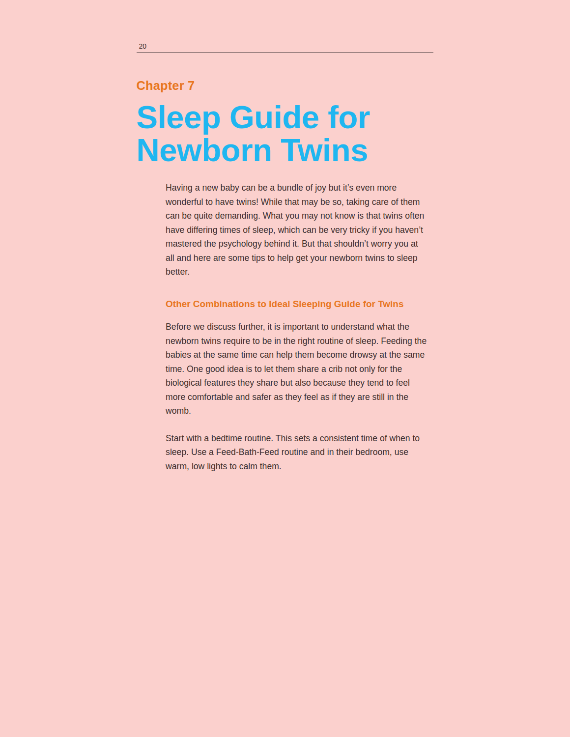20
Chapter 7
Sleep Guide for
Newborn Twins
Having a new baby can be a bundle of joy but it’s even more wonderful to have twins! While that may be so, taking care of them can be quite demanding. What you may not know is that twins often have differing times of sleep, which can be very tricky if you haven’t mastered the psychology behind it. But that shouldn’t worry you at all and here are some tips to help get your newborn twins to sleep better.
Other Combinations to Ideal Sleeping Guide for Twins
Before we discuss further, it is important to understand what the newborn twins require to be in the right routine of sleep. Feeding the babies at the same time can help them become drowsy at the same time. One good idea is to let them share a crib not only for the biological features they share but also because they tend to feel more comfortable and safer as they feel as if they are still in the womb.
Start with a bedtime routine. This sets a consistent time of when to sleep. Use a Feed-Bath-Feed routine and in their bedroom, use warm, low lights to calm them.